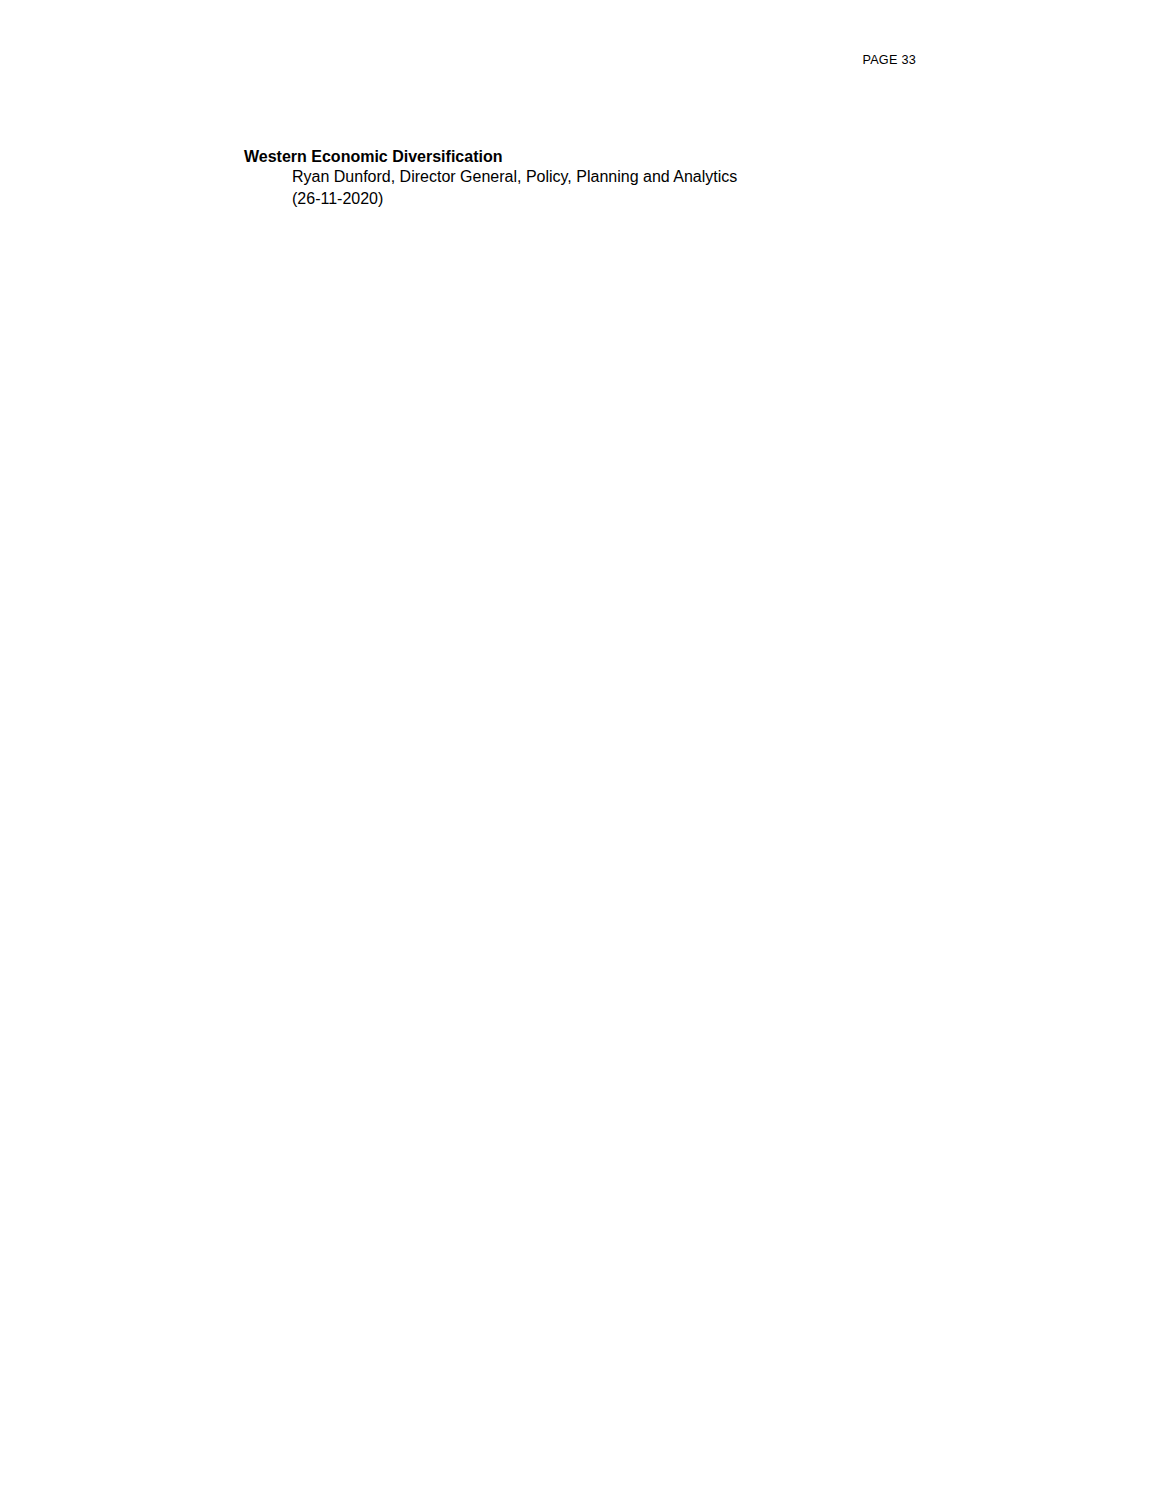PAGE 33
Western Economic Diversification
Ryan Dunford, Director General, Policy, Planning and Analytics
(26-11-2020)